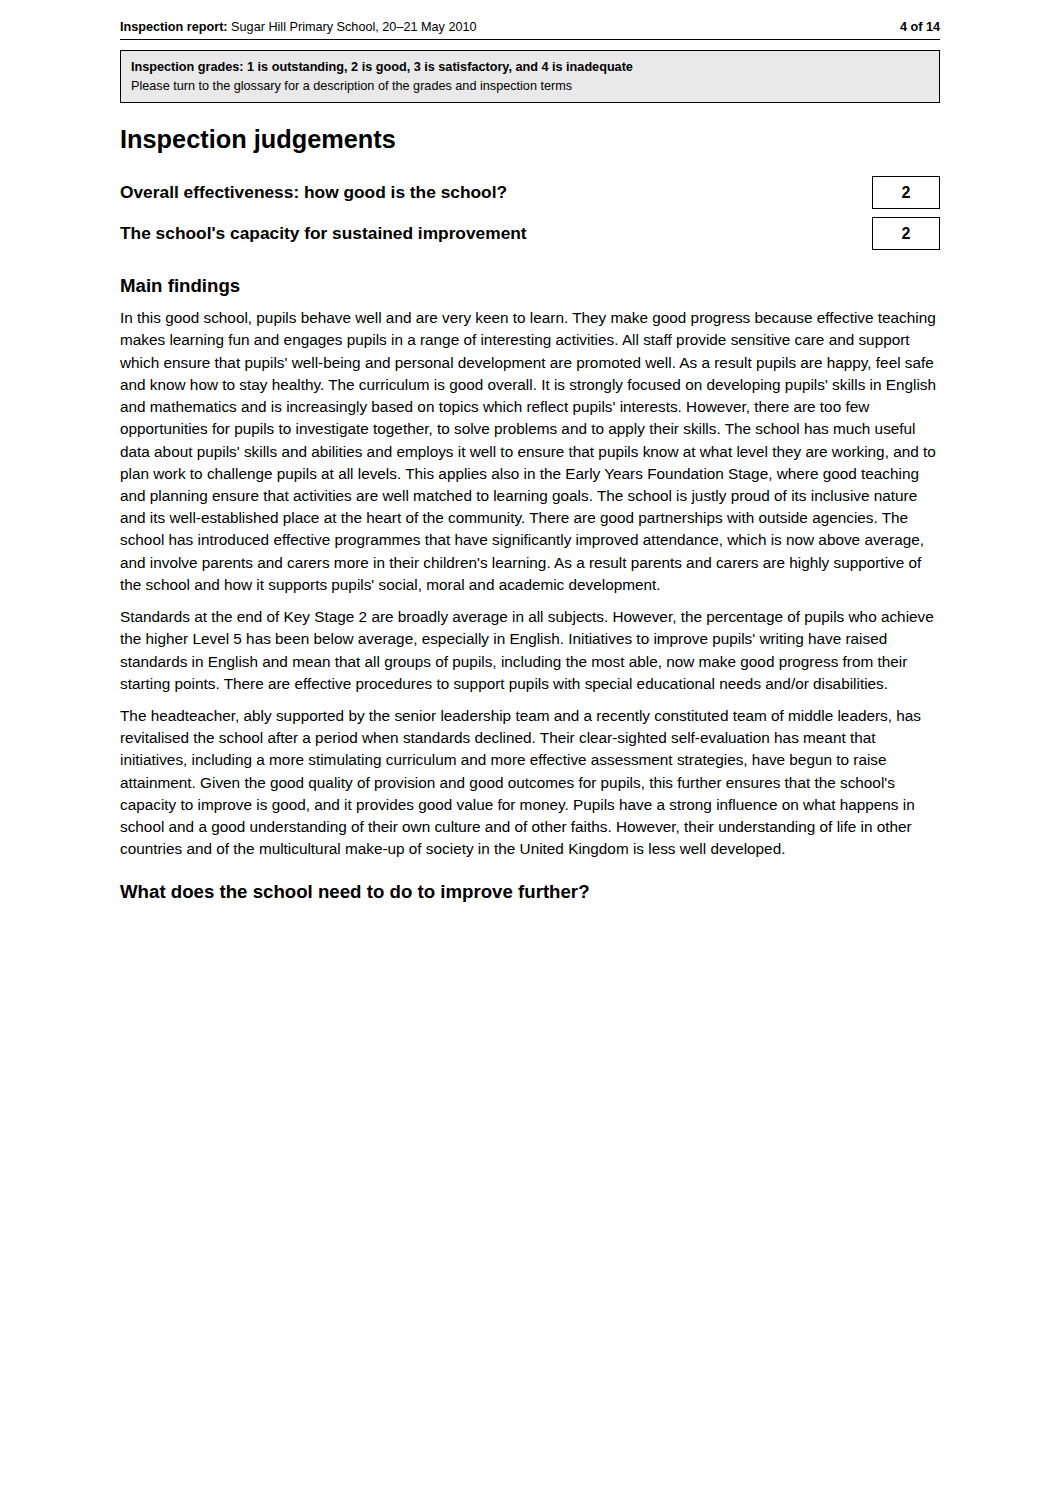Inspection report: Sugar Hill Primary School, 20–21 May 2010
4 of 14
Inspection grades: 1 is outstanding, 2 is good, 3 is satisfactory, and 4 is inadequate
Please turn to the glossary for a description of the grades and inspection terms
Inspection judgements
| Overall effectiveness: how good is the school? | 2 |
| The school's capacity for sustained improvement | 2 |
Main findings
In this good school, pupils behave well and are very keen to learn. They make good progress because effective teaching makes learning fun and engages pupils in a range of interesting activities. All staff provide sensitive care and support which ensure that pupils' well-being and personal development are promoted well. As a result pupils are happy, feel safe and know how to stay healthy. The curriculum is good overall. It is strongly focused on developing pupils' skills in English and mathematics and is increasingly based on topics which reflect pupils' interests. However, there are too few opportunities for pupils to investigate together, to solve problems and to apply their skills. The school has much useful data about pupils' skills and abilities and employs it well to ensure that pupils know at what level they are working, and to plan work to challenge pupils at all levels. This applies also in the Early Years Foundation Stage, where good teaching and planning ensure that activities are well matched to learning goals. The school is justly proud of its inclusive nature and its well-established place at the heart of the community. There are good partnerships with outside agencies. The school has introduced effective programmes that have significantly improved attendance, which is now above average, and involve parents and carers more in their children's learning. As a result parents and carers are highly supportive of the school and how it supports pupils' social, moral and academic development.
Standards at the end of Key Stage 2 are broadly average in all subjects. However, the percentage of pupils who achieve the higher Level 5 has been below average, especially in English. Initiatives to improve pupils' writing have raised standards in English and mean that all groups of pupils, including the most able, now make good progress from their starting points. There are effective procedures to support pupils with special educational needs and/or disabilities.
The headteacher, ably supported by the senior leadership team and a recently constituted team of middle leaders, has revitalised the school after a period when standards declined. Their clear-sighted self-evaluation has meant that initiatives, including a more stimulating curriculum and more effective assessment strategies, have begun to raise attainment. Given the good quality of provision and good outcomes for pupils, this further ensures that the school's capacity to improve is good, and it provides good value for money. Pupils have a strong influence on what happens in school and a good understanding of their own culture and of other faiths. However, their understanding of life in other countries and of the multicultural make-up of society in the United Kingdom is less well developed.
What does the school need to do to improve further?